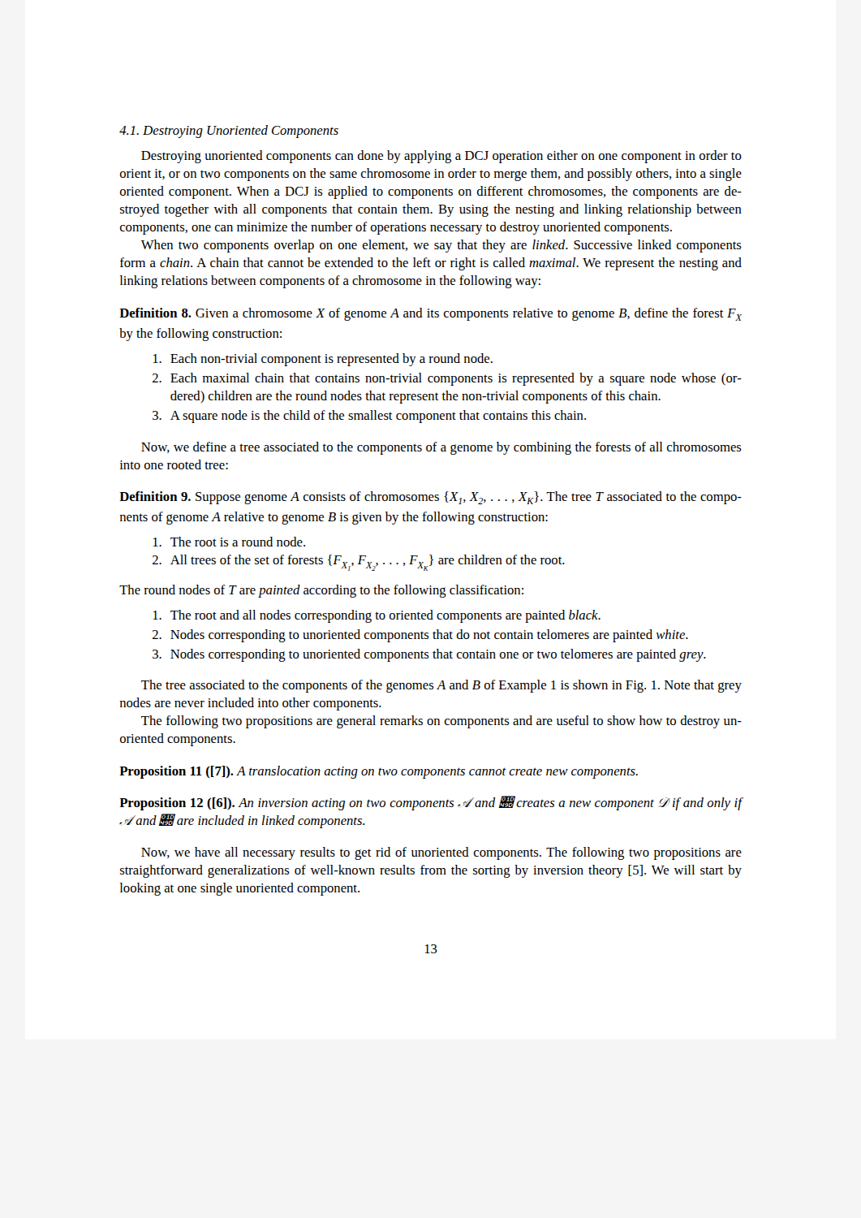4.1. Destroying Unoriented Components
Destroying unoriented components can done by applying a DCJ operation either on one component in order to orient it, or on two components on the same chromosome in order to merge them, and possibly others, into a single oriented component. When a DCJ is applied to components on different chromosomes, the components are destroyed together with all components that contain them. By using the nesting and linking relationship between components, one can minimize the number of operations necessary to destroy unoriented components.
When two components overlap on one element, we say that they are linked. Successive linked components form a chain. A chain that cannot be extended to the left or right is called maximal. We represent the nesting and linking relations between components of a chromosome in the following way:
Definition 8. Given a chromosome X of genome A and its components relative to genome B, define the forest FX by the following construction:
Each non-trivial component is represented by a round node.
Each maximal chain that contains non-trivial components is represented by a square node whose (ordered) children are the round nodes that represent the non-trivial components of this chain.
A square node is the child of the smallest component that contains this chain.
Now, we define a tree associated to the components of a genome by combining the forests of all chromosomes into one rooted tree:
Definition 9. Suppose genome A consists of chromosomes {X1, X2, . . . , XK}. The tree T associated to the components of genome A relative to genome B is given by the following construction:
The root is a round node.
All trees of the set of forests {FX1, FX2, . . . , FXK} are children of the root.
The round nodes of T are painted according to the following classification:
The root and all nodes corresponding to oriented components are painted black.
Nodes corresponding to unoriented components that do not contain telomeres are painted white.
Nodes corresponding to unoriented components that contain one or two telomeres are painted grey.
The tree associated to the components of the genomes A and B of Example 1 is shown in Fig. 1. Note that grey nodes are never included into other components.
The following two propositions are general remarks on components and are useful to show how to destroy unoriented components.
Proposition 11 ([7]). A translocation acting on two components cannot create new components.
Proposition 12 ([6]). An inversion acting on two components 𝒜 and 𝒝 creates a new component 𝒟 if and only if 𝒜 and 𝒝 are included in linked components.
Now, we have all necessary results to get rid of unoriented components. The following two propositions are straightforward generalizations of well-known results from the sorting by inversion theory [5]. We will start by looking at one single unoriented component.
13